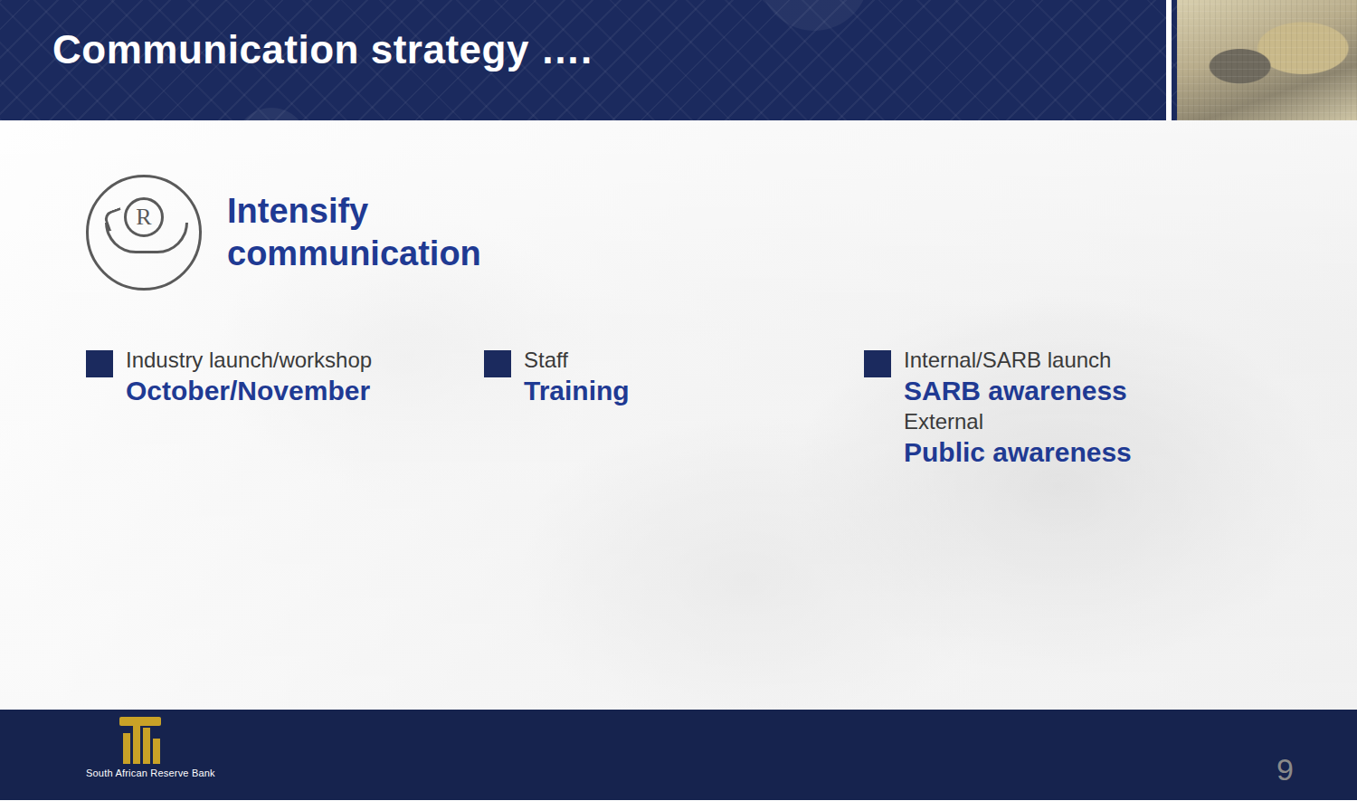Communication strategy ….
R
Intensify
communication
Industry launch/workshop
October/November
Staff
Training
Internal/SARB launch
SARB awareness
External
Public awareness
South African Reserve Bank
9